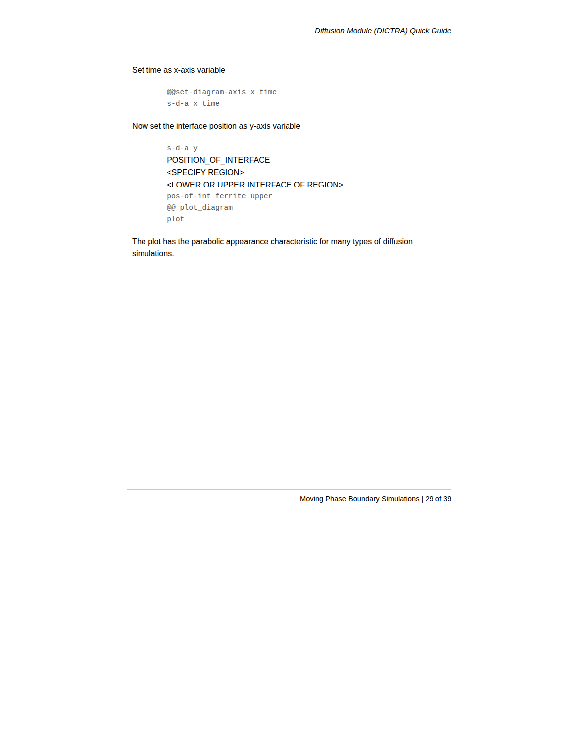Diffusion Module (DICTRA) Quick Guide
Set time as x-axis variable
@@set-diagram-axis x time
s-d-a x time
Now set the interface position as y-axis variable
s-d-a y
POSITION_OF_INTERFACE
<SPECIFY REGION>
<LOWER OR UPPER INTERFACE OF REGION>
pos-of-int ferrite upper
@@ plot_diagram
plot
The plot has the parabolic appearance characteristic for many types of diffusion simulations.
Moving Phase Boundary Simulations | 29 of 39